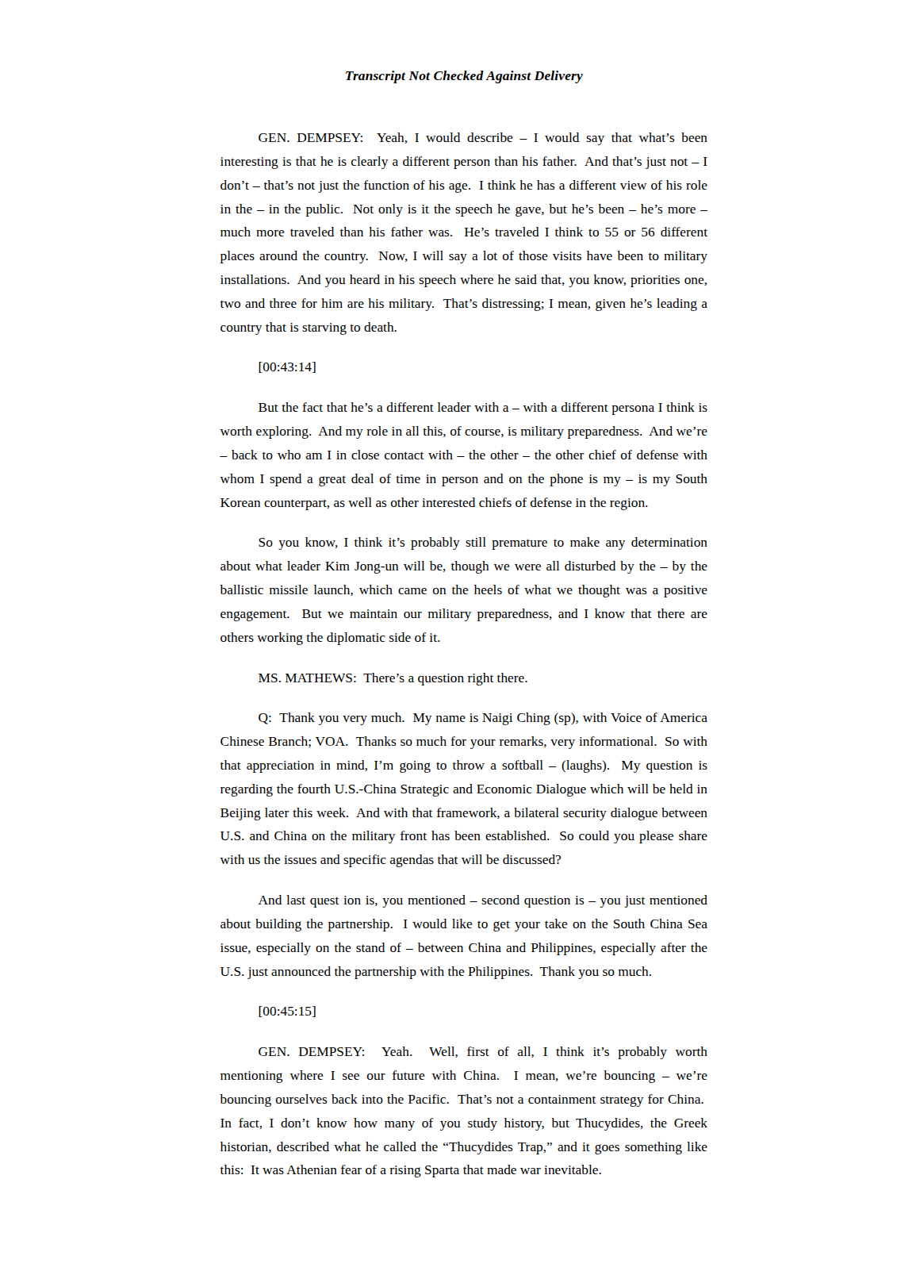Transcript Not Checked Against Delivery
GEN. DEMPSEY: Yeah, I would describe – I would say that what’s been interesting is that he is clearly a different person than his father. And that’s just not – I don’t – that’s not just the function of his age. I think he has a different view of his role in the – in the public. Not only is it the speech he gave, but he’s been – he’s more – much more traveled than his father was. He’s traveled I think to 55 or 56 different places around the country. Now, I will say a lot of those visits have been to military installations. And you heard in his speech where he said that, you know, priorities one, two and three for him are his military. That’s distressing; I mean, given he’s leading a country that is starving to death.
[00:43:14]
But the fact that he’s a different leader with a – with a different persona I think is worth exploring. And my role in all this, of course, is military preparedness. And we’re – back to who am I in close contact with – the other – the other chief of defense with whom I spend a great deal of time in person and on the phone is my – is my South Korean counterpart, as well as other interested chiefs of defense in the region.
So you know, I think it’s probably still premature to make any determination about what leader Kim Jong-un will be, though we were all disturbed by the – by the ballistic missile launch, which came on the heels of what we thought was a positive engagement. But we maintain our military preparedness, and I know that there are others working the diplomatic side of it.
MS. MATHEWS: There’s a question right there.
Q: Thank you very much. My name is Naigi Ching (sp), with Voice of America Chinese Branch; VOA. Thanks so much for your remarks, very informational. So with that appreciation in mind, I’m going to throw a softball – (laughs). My question is regarding the fourth U.S.-China Strategic and Economic Dialogue which will be held in Beijing later this week. And with that framework, a bilateral security dialogue between U.S. and China on the military front has been established. So could you please share with us the issues and specific agendas that will be discussed?
And last quest ion is, you mentioned – second question is – you just mentioned about building the partnership. I would like to get your take on the South China Sea issue, especially on the stand of – between China and Philippines, especially after the U.S. just announced the partnership with the Philippines. Thank you so much.
[00:45:15]
GEN. DEMPSEY: Yeah. Well, first of all, I think it’s probably worth mentioning where I see our future with China. I mean, we’re bouncing – we’re bouncing ourselves back into the Pacific. That’s not a containment strategy for China. In fact, I don’t know how many of you study history, but Thucydides, the Greek historian, described what he called the “Thucydides Trap,” and it goes something like this: It was Athenian fear of a rising Sparta that made war inevitable.